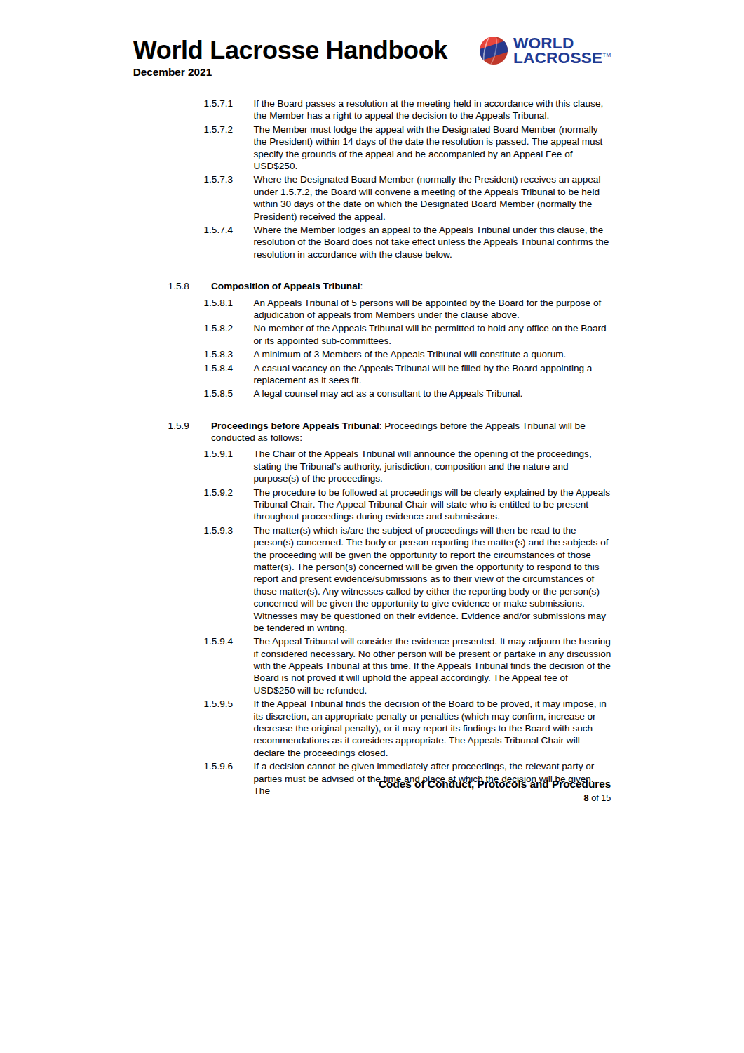World Lacrosse Handbook
December 2021
WORLD
LACROSSETM
1.5.7.1
If the Board passes a resolution at the meeting held in accordance with this clause, the Member has a right to appeal the decision to the Appeals Tribunal.
1.5.7.2
The Member must lodge the appeal with the Designated Board Member (normally the President) within 14 days of the date the resolution is passed. The appeal must specify the grounds of the appeal and be accompanied by an Appeal Fee of USD$250.
1.5.7.3
Where the Designated Board Member (normally the President) receives an appeal under 1.5.7.2, the Board will convene a meeting of the Appeals Tribunal to be held within 30 days of the date on which the Designated Board Member (normally the President) received the appeal.
1.5.7.4
Where the Member lodges an appeal to the Appeals Tribunal under this clause, the resolution of the Board does not take effect unless the Appeals Tribunal confirms the resolution in accordance with the clause below.
1.5.8
Composition of Appeals Tribunal:
1.5.8.1
An Appeals Tribunal of 5 persons will be appointed by the Board for the purpose of adjudication of appeals from Members under the clause above.
1.5.8.2
No member of the Appeals Tribunal will be permitted to hold any office on the Board or its appointed sub-committees.
1.5.8.3
A minimum of 3 Members of the Appeals Tribunal will constitute a quorum.
1.5.8.4
A casual vacancy on the Appeals Tribunal will be filled by the Board appointing a replacement as it sees fit.
1.5.8.5
A legal counsel may act as a consultant to the Appeals Tribunal.
1.5.9
Proceedings before Appeals Tribunal: Proceedings before the Appeals Tribunal will be conducted as follows:
1.5.9.1
The Chair of the Appeals Tribunal will announce the opening of the proceedings, stating the Tribunal’s authority, jurisdiction, composition and the nature and purpose(s) of the proceedings.
1.5.9.2
The procedure to be followed at proceedings will be clearly explained by the Appeals Tribunal Chair. The Appeal Tribunal Chair will state who is entitled to be present throughout proceedings during evidence and submissions.
1.5.9.3
The matter(s) which is/are the subject of proceedings will then be read to the person(s) concerned. The body or person reporting the matter(s) and the subjects of the proceeding will be given the opportunity to report the circumstances of those matter(s). The person(s) concerned will be given the opportunity to respond to this report and present evidence/submissions as to their view of the circumstances of those matter(s). Any witnesses called by either the reporting body or the person(s) concerned will be given the opportunity to give evidence or make submissions. Witnesses may be questioned on their evidence. Evidence and/or submissions may be tendered in writing.
1.5.9.4
The Appeal Tribunal will consider the evidence presented. It may adjourn the hearing if considered necessary. No other person will be present or partake in any discussion with the Appeals Tribunal at this time. If the Appeals Tribunal finds the decision of the Board is not proved it will uphold the appeal accordingly. The Appeal fee of USD$250 will be refunded.
1.5.9.5
If the Appeal Tribunal finds the decision of the Board to be proved, it may impose, in its discretion, an appropriate penalty or penalties (which may confirm, increase or decrease the original penalty), or it may report its findings to the Board with such recommendations as it considers appropriate. The Appeals Tribunal Chair will declare the proceedings closed.
1.5.9.6
If a decision cannot be given immediately after proceedings, the relevant party or parties must be advised of the time and place at which the decision will be given. The
Codes of Conduct, Protocols and Procedures
8 of 15